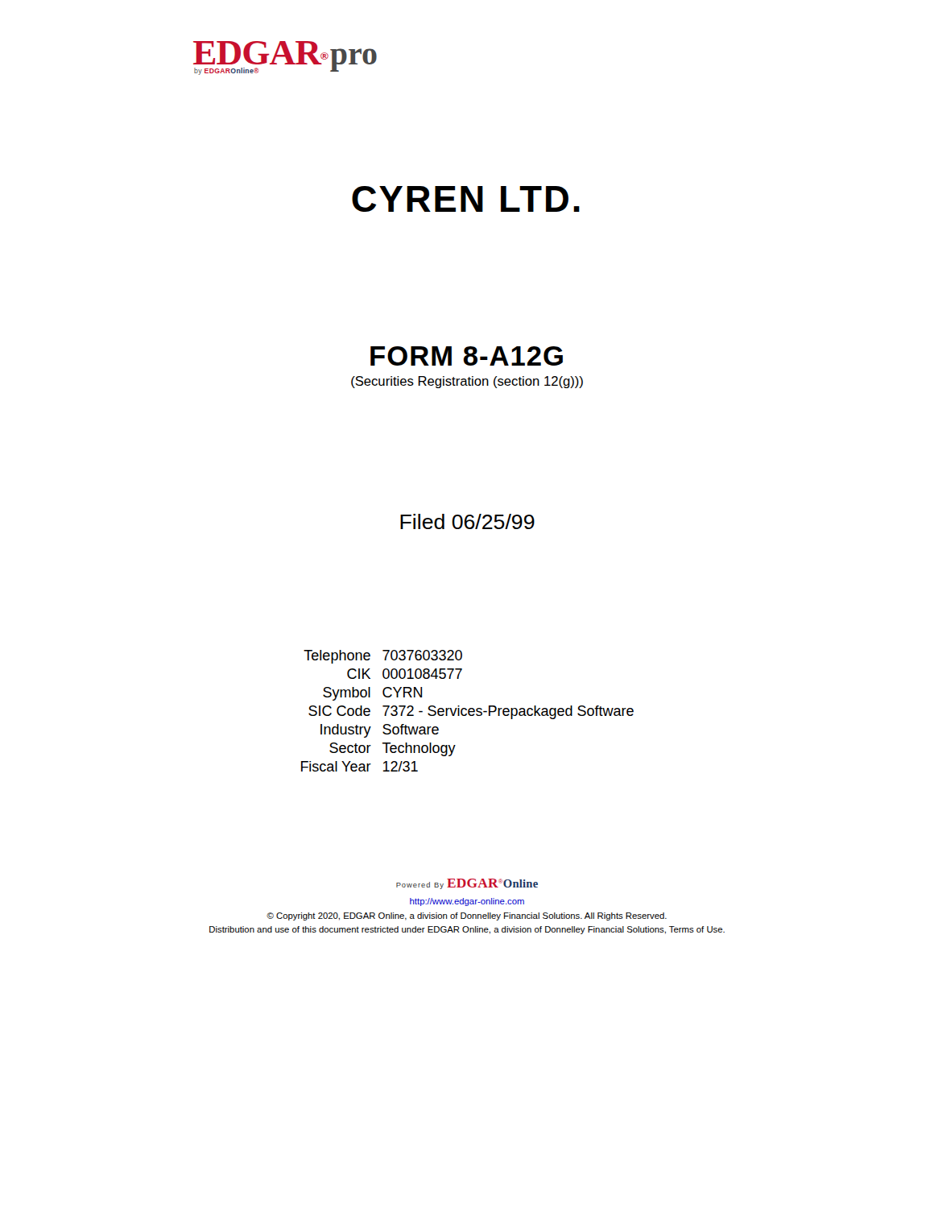EDGAR®pro
by EDGAR Online®
CYREN LTD.
FORM 8-A12G
(Securities Registration (section 12(g)))
Filed 06/25/99
| Telephone | 7037603320 |
| CIK | 0001084577 |
| Symbol | CYRN |
| SIC Code | 7372 - Services-Prepackaged Software |
| Industry | Software |
| Sector | Technology |
| Fiscal Year | 12/31 |
Powered By EDGAR®Online
http://www.edgar-online.com
© Copyright 2020, EDGAR Online, a division of Donnelley Financial Solutions. All Rights Reserved.
Distribution and use of this document restricted under EDGAR Online, a division of Donnelley Financial Solutions, Terms of Use.